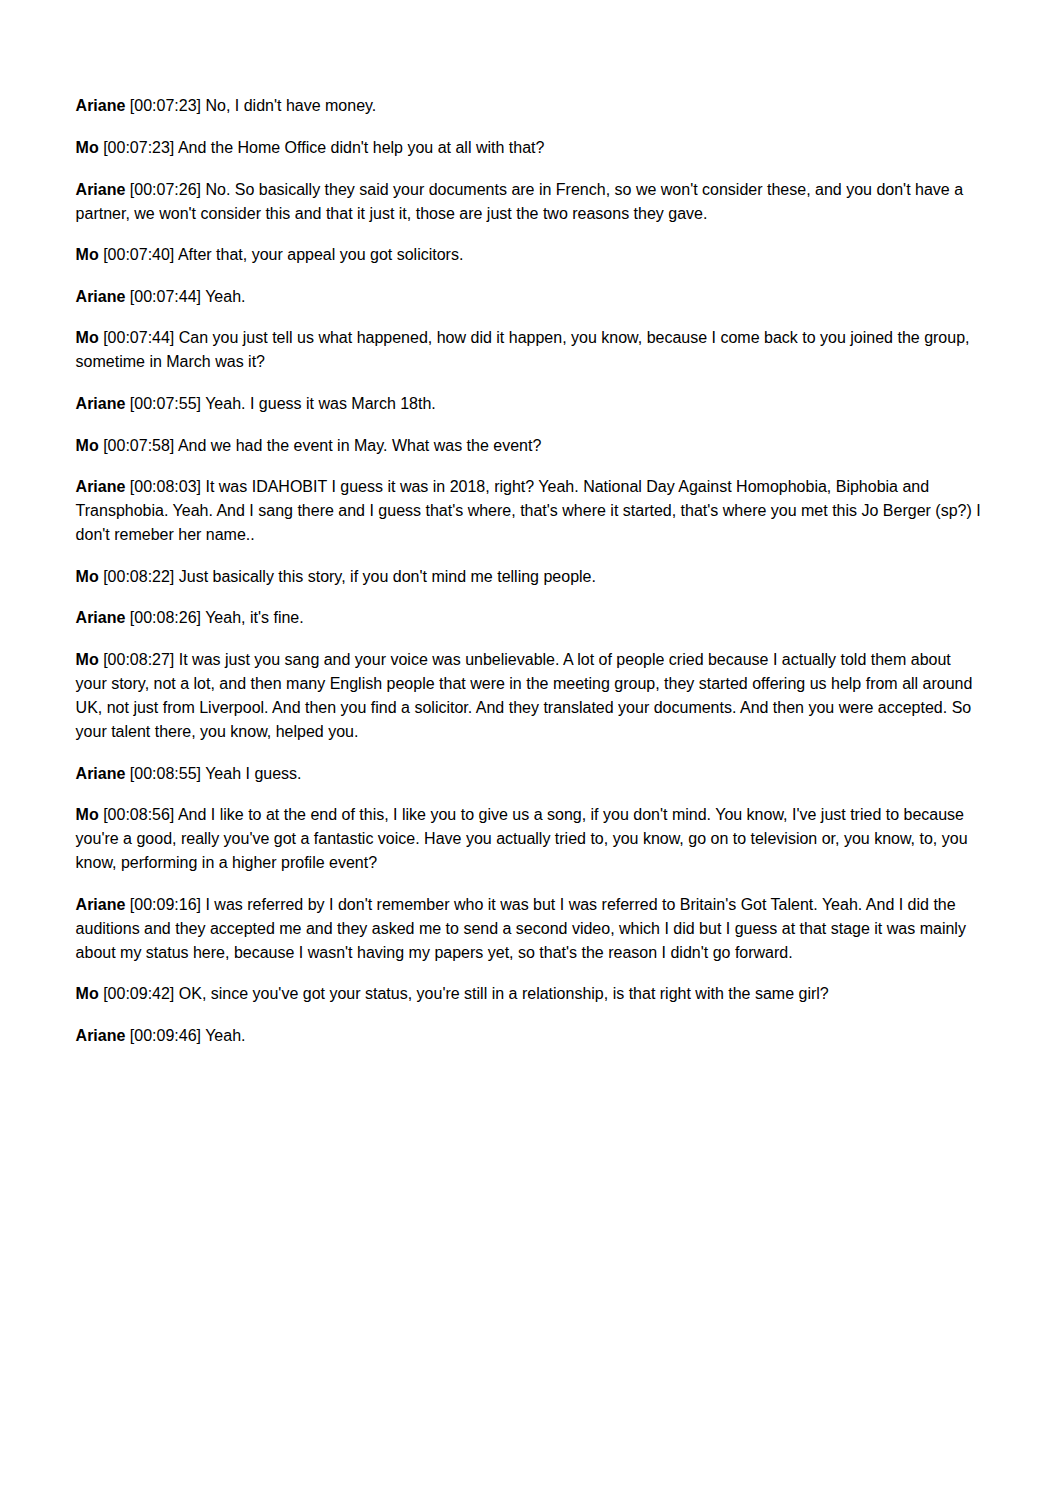Ariane [00:07:23] No, I didn't have money.
Mo [00:07:23] And the Home Office didn't help you at all with that?
Ariane [00:07:26] No. So basically they said your documents are in French, so we won't consider these, and you don't have a partner, we won't consider this and that it just it, those are just the two reasons they gave.
Mo [00:07:40] After that, your appeal you got solicitors.
Ariane [00:07:44] Yeah.
Mo [00:07:44] Can you just tell us what happened, how did it happen, you know, because I come back to you joined the group, sometime in March was it?
Ariane [00:07:55] Yeah. I guess it was March 18th.
Mo [00:07:58] And we had the event in May. What was the event?
Ariane [00:08:03] It was IDAHOBIT I guess it was in 2018, right? Yeah. National Day Against Homophobia, Biphobia and Transphobia. Yeah. And I sang there and I guess that's where, that's where it started, that's where you met this Jo Berger (sp?) I don't remeber her name..
Mo [00:08:22] Just basically this story, if you don't mind me telling people.
Ariane [00:08:26] Yeah, it's fine.
Mo [00:08:27] It was just you sang and your voice was unbelievable. A lot of people cried because I actually told them about your story, not a lot, and then many English people that were in the meeting group, they started offering us help from all around UK, not just from Liverpool. And then you find a solicitor. And they translated your documents. And then you were accepted. So your talent there, you know, helped you.
Ariane [00:08:55] Yeah I guess.
Mo [00:08:56] And I like to at the end of this, I like you to give us a song, if you don't mind. You know, I've just tried to because you're a good, really you've got a fantastic voice. Have you actually tried to, you know, go on to television or, you know, to, you know, performing in a higher profile event?
Ariane [00:09:16] I was referred by I don't remember who it was but I was referred to Britain's Got Talent. Yeah. And I did the auditions and they accepted me and they asked me to send a second video, which I did but I guess at that stage it was mainly about my status here, because I wasn't having my papers yet, so that's the reason I didn't go forward.
Mo [00:09:42] OK, since you've got your status, you're still in a relationship, is that right with the same girl?
Ariane [00:09:46] Yeah.